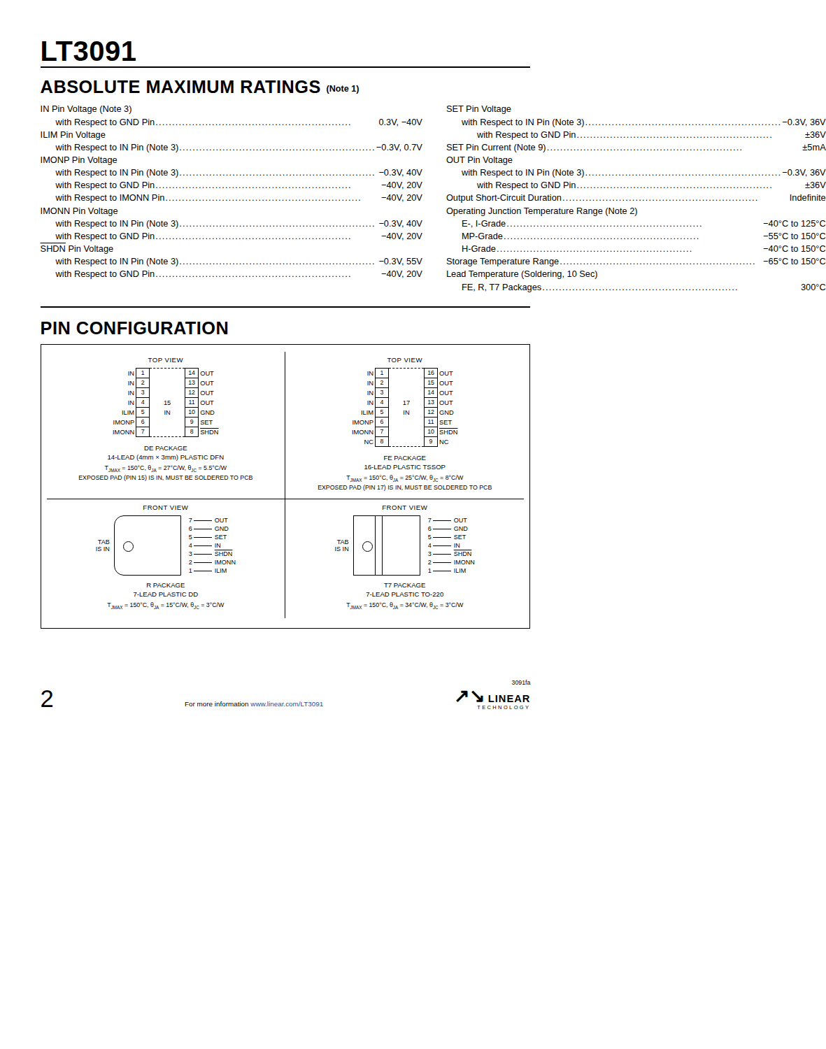LT3091
ABSOLUTE MAXIMUM RATINGS (Note 1)
IN Pin Voltage (Note 3)
with Respect to GND Pin ........................................................... 0.3V, −40V
ILIM Pin Voltage
with Respect to IN Pin (Note 3) ........................................................... −0.3V, 0.7V
IMONP Pin Voltage
with Respect to IN Pin (Note 3) ........................................................... −0.3V, 40V
with Respect to GND Pin ........................................................... −40V, 20V
with Respect to IMONN Pin ........................................................... −40V, 20V
IMONN Pin Voltage
with Respect to IN Pin (Note 3) ........................................................... −0.3V, 40V
with Respect to GND Pin ........................................................... −40V, 20V
SHDN Pin Voltage
with Respect to IN Pin (Note 3) ........................................................... −0.3V, 55V
with Respect to GND Pin ........................................................... −40V, 20V
SET Pin Voltage
with Respect to IN Pin (Note 3) ........................................................... −0.3V, 36V
with Respect to GND Pin ........................................................... ±36V
SET Pin Current (Note 9) ........................................................... ±5mA
OUT Pin Voltage
with Respect to IN Pin (Note 3) ........................................................... −0.3V, 36V
with Respect to GND Pin ........................................................... ±36V
Output Short-Circuit Duration ........................................................... Indefinite
Operating Junction Temperature Range (Note 2)
E-, I-Grade ........................................................... −40°C to 125°C
MP-Grade ........................................................... −55°C to 150°C
H-Grade ........................................................... −40°C to 150°C
Storage Temperature Range ........................................................... −65°C to 150°C
Lead Temperature (Soldering, 10 Sec)
FE, R, T7 Packages ........................................................... 300°C
PIN CONFIGURATION
TOP VIEW
| IN | 1 | | 14 | OUT |
| IN | 2 | | 13 | OUT |
| IN | 3 | | 12 | OUT |
| IN | 4 | 15 | 11 | OUT |
| ILIM | 5 | IN | 10 | GND |
| IMONP | 6 | | 9 | SET |
| IMONN | 7 | | 8 | SHDN |
DE PACKAGE
14-LEAD (4mm × 3mm) PLASTIC DFN
TJMAX = 150°C, θJA = 27°C/W, θJC = 5.5°C/W
EXPOSED PAD (PIN 15) IS IN, MUST BE SOLDERED TO PCB
TOP VIEW
| IN | 1 | | 16 | OUT |
| IN | 2 | | 15 | OUT |
| IN | 3 | | 14 | OUT |
| IN | 4 | 17 | 13 | OUT |
| ILIM | 5 | IN | 12 | GND |
| IMONP | 6 | | 11 | SET |
| IMONN | 7 | | 10 | SHDN |
| NC | 8 | | 9 | NC |
FE PACKAGE
16-LEAD PLASTIC TSSOP
TJMAX = 150°C, θJA = 25°C/W, θJC = 8°C/W
EXPOSED PAD (PIN 17) IS IN, MUST BE SOLDERED TO PCB
FRONT VIEW
TAB
IS IN
7 OUT
6 GND
5 SET
4 IN
3 SHDN
2 IMONN
1 ILIM
R PACKAGE
7-LEAD PLASTIC DD
TJMAX = 150°C, θJA = 15°C/W, θJC = 3°C/W
FRONT VIEW
TAB
IS IN
7 OUT
6 GND
5 SET
4 IN
3 SHDN
2 IMONN
1 ILIM
T7 PACKAGE
7-LEAD PLASTIC TO-220
TJMAX = 150°C, θJA = 34°C/W, θJC = 3°C/W
3091fa
2
For more information www.linear.com/LT3091
↗↘ LINEAR
TECHNOLOGY